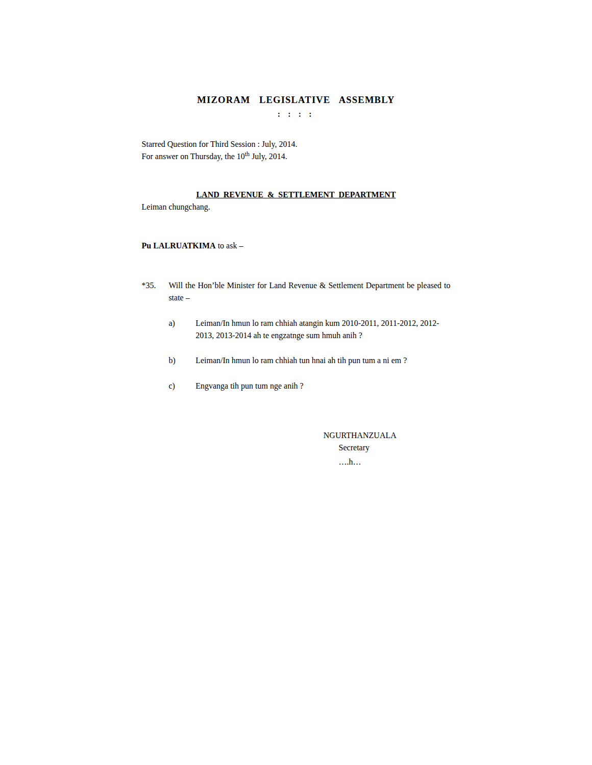MIZORAM LEGISLATIVE ASSEMBLY
: : : :
Starred Question for Third Session : July, 2014.
For answer on Thursday, the 10th July, 2014.
LAND REVENUE & SETTLEMENT DEPARTMENT
Leiman chungchang.
Pu LALRUATKIMA to ask –
*35.
Will the Hon’ble Minister for Land Revenue & Settlement Department be pleased to state –
a)
Leiman/In hmun lo ram chhiah atangin kum 2010-2011, 2011-2012, 2012-2013, 2013-2014 ah te engzatnge sum hmuh anih ?
b)
Leiman/In hmun lo ram chhiah tun hnai ah tih pun tum a ni em ?
c)
Engvanga tih pun tum nge anih ?
NGURTHANZUALA
Secretary
….h…